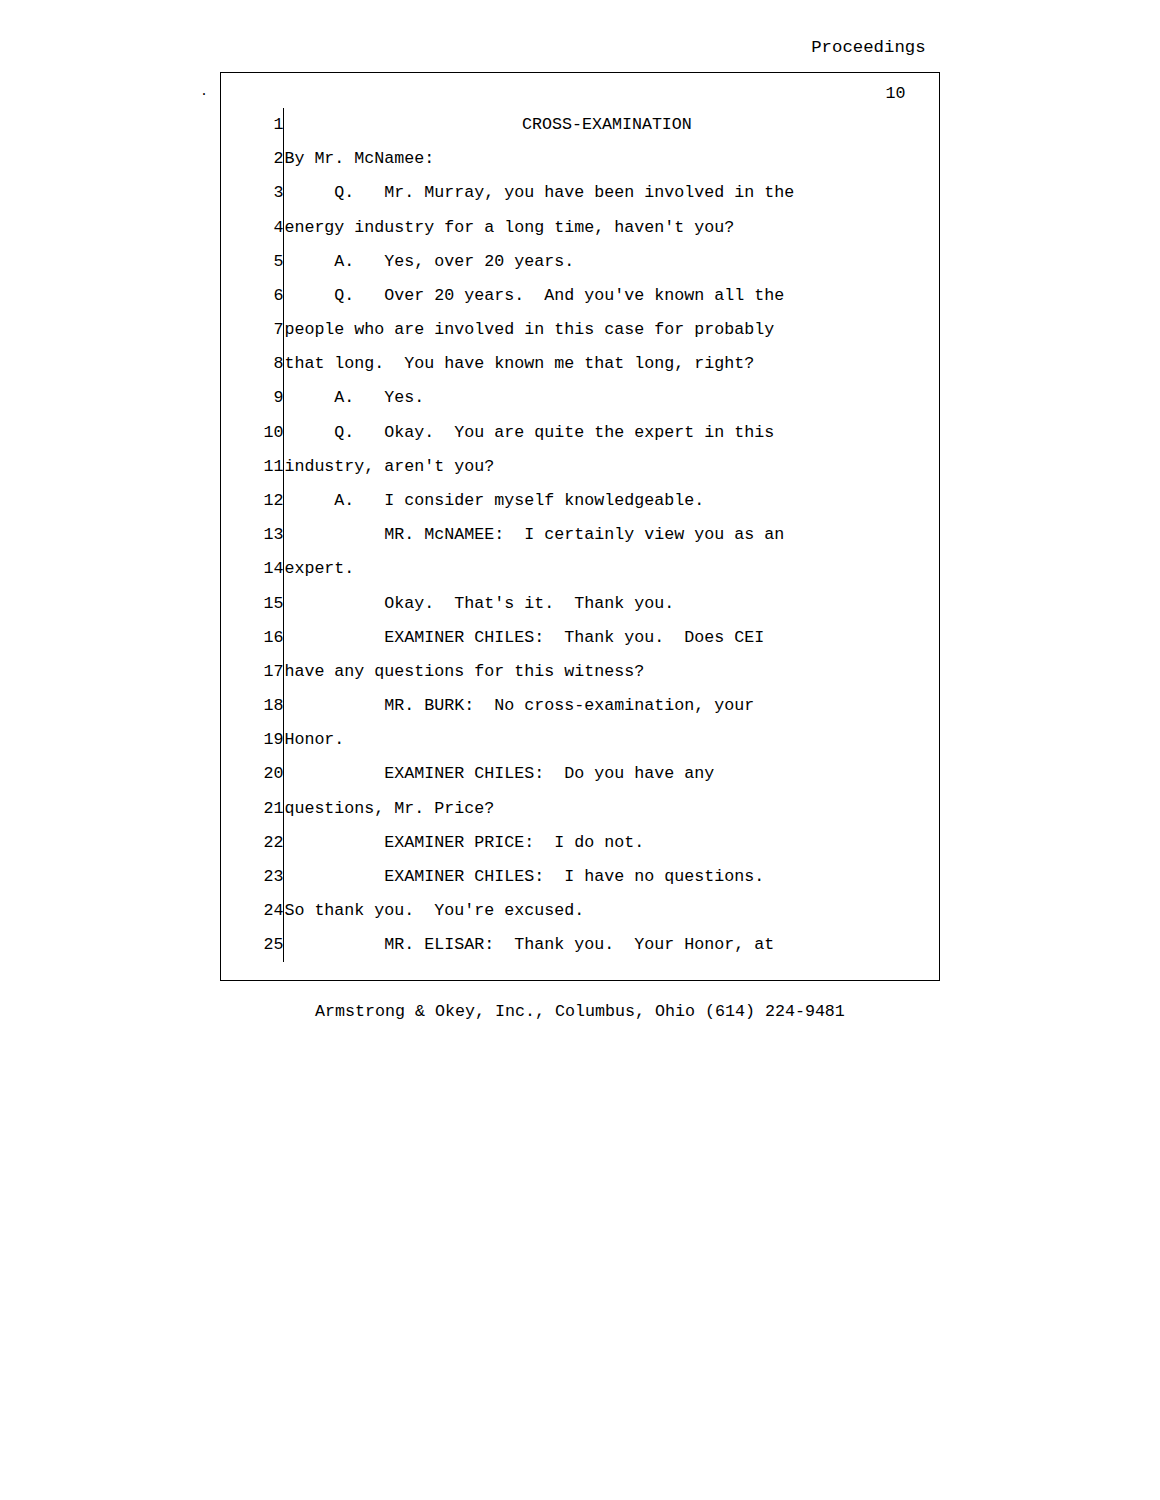Proceedings
.
10
| 1 | CROSS-EXAMINATION |
| 2 | By Mr. McNamee: |
| 3 | Q. Mr. Murray, you have been involved in the |
| 4 | energy industry for a long time, haven't you? |
| 5 | A. Yes, over 20 years. |
| 6 | Q. Over 20 years. And you've known all the |
| 7 | people who are involved in this case for probably |
| 8 | that long. You have known me that long, right? |
| 9 | A. Yes. |
| 10 | Q. Okay. You are quite the expert in this |
| 11 | industry, aren't you? |
| 12 | A. I consider myself knowledgeable. |
| 13 | MR. McNAMEE: I certainly view you as an |
| 14 | expert. |
| 15 | Okay. That's it. Thank you. |
| 16 | EXAMINER CHILES: Thank you. Does CEI |
| 17 | have any questions for this witness? |
| 18 | MR. BURK: No cross-examination, your |
| 19 | Honor. |
| 20 | EXAMINER CHILES: Do you have any |
| 21 | questions, Mr. Price? |
| 22 | EXAMINER PRICE: I do not. |
| 23 | EXAMINER CHILES: I have no questions. |
| 24 | So thank you. You're excused. |
| 25 | MR. ELISAR: Thank you. Your Honor, at |
Armstrong & Okey, Inc., Columbus, Ohio (614) 224-9481